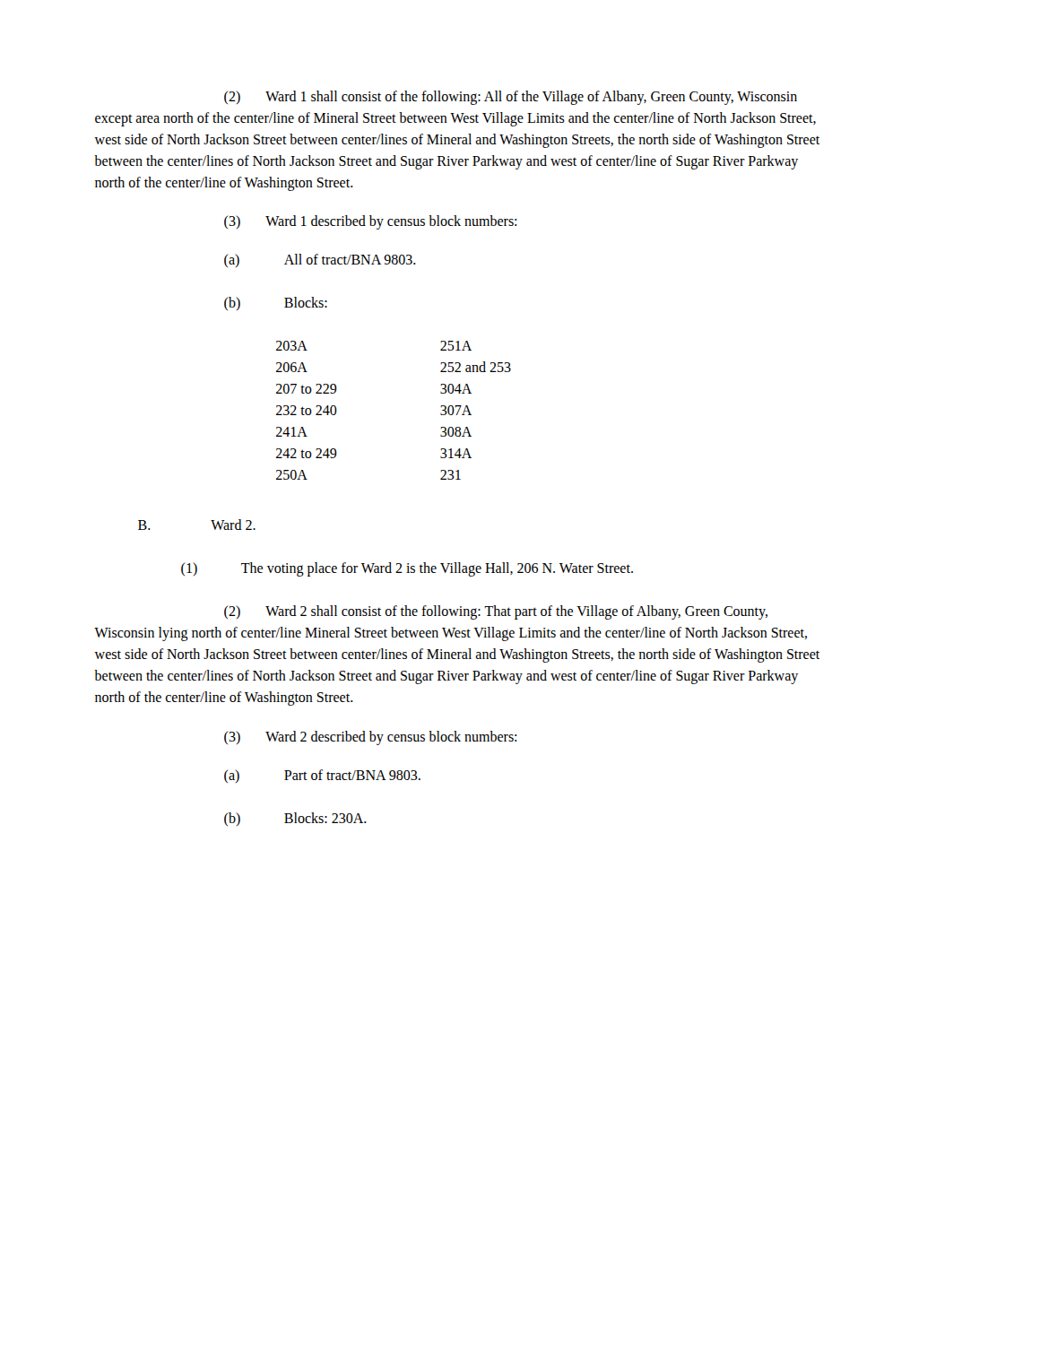(2) Ward 1 shall consist of the following: All of the Village of Albany, Green County, Wisconsin except area north of the center/line of Mineral Street between West Village Limits and the center/line of North Jackson Street, west side of North Jackson Street between center/lines of Mineral and Washington Streets, the north side of Washington Street between the center/lines of North Jackson Street and Sugar River Parkway and west of center/line of Sugar River Parkway north of the center/line of Washington Street.
(3) Ward 1 described by census block numbers:
(a) All of tract/BNA 9803.
(b) Blocks:
| 203A | 251A |
| 206A | 252 and 253 |
| 207 to 229 | 304A |
| 232 to 240 | 307A |
| 241A | 308A |
| 242 to 249 | 314A |
| 250A | 231 |
B. Ward 2.
(1) The voting place for Ward 2 is the Village Hall, 206 N. Water Street.
(2) Ward 2 shall consist of the following: That part of the Village of Albany, Green County, Wisconsin lying north of center/line Mineral Street between West Village Limits and the center/line of North Jackson Street, west side of North Jackson Street between center/lines of Mineral and Washington Streets, the north side of Washington Street between the center/lines of North Jackson Street and Sugar River Parkway and west of center/line of Sugar River Parkway north of the center/line of Washington Street.
(3) Ward 2 described by census block numbers:
(a) Part of tract/BNA 9803.
(b) Blocks: 230A.